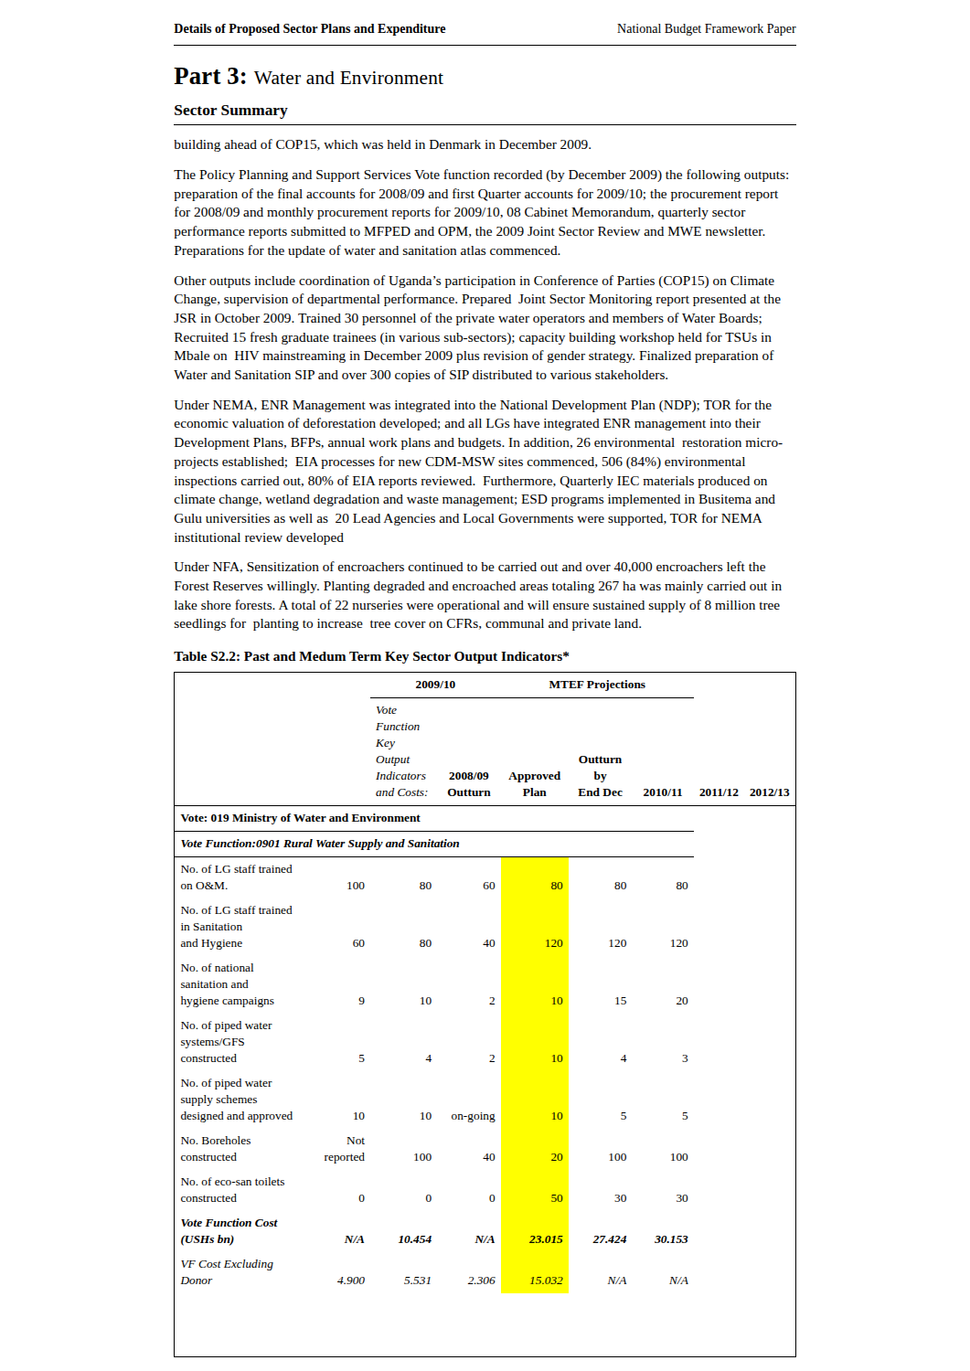Details of Proposed Sector Plans and Expenditure
National Budget Framework Paper
Part 3: Water and Environment
Sector Summary
building ahead of COP15, which was held in Denmark in December 2009.
The Policy Planning and Support Services Vote function recorded (by December 2009) the following outputs: preparation of the final accounts for 2008/09 and first Quarter accounts for 2009/10; the procurement report for 2008/09 and monthly procurement reports for 2009/10, 08 Cabinet Memorandum, quarterly sector performance reports submitted to MFPED and OPM, the 2009 Joint Sector Review and MWE newsletter. Preparations for the update of water and sanitation atlas commenced.
Other outputs include coordination of Uganda’s participation in Conference of Parties (COP15) on Climate Change, supervision of departmental performance. Prepared Joint Sector Monitoring report presented at the JSR in October 2009. Trained 30 personnel of the private water operators and members of Water Boards; Recruited 15 fresh graduate trainees (in various sub-sectors); capacity building workshop held for TSUs in Mbale on HIV mainstreaming in December 2009 plus revision of gender strategy. Finalized preparation of Water and Sanitation SIP and over 300 copies of SIP distributed to various stakeholders.
Under NEMA, ENR Management was integrated into the National Development Plan (NDP); TOR for the economic valuation of deforestation developed; and all LGs have integrated ENR management into their Development Plans, BFPs, annual work plans and budgets. In addition, 26 environmental restoration micro-projects established; EIA processes for new CDM-MSW sites commenced, 506 (84%) environmental inspections carried out, 80% of EIA reports reviewed. Furthermore, Quarterly IEC materials produced on climate change, wetland degradation and waste management; ESD programs implemented in Busitema and Gulu universities as well as 20 Lead Agencies and Local Governments were supported, TOR for NEMA institutional review developed
Under NFA, Sensitization of encroachers continued to be carried out and over 40,000 encroachers left the Forest Reserves willingly. Planting degraded and encroached areas totaling 267 ha was mainly carried out in lake shore forests. A total of 22 nurseries were operational and will ensure sustained supply of 8 million tree seedlings for planting to increase tree cover on CFRs, communal and private land.
Table S2.2: Past and Medum Term Key Sector Output Indicators*
| | | 2009/10 | MTEF Projections |
| --- | --- | --- | --- |
| Vote Function Key Output Indicators and Costs: | 2008/09 Outturn | Approved Plan | Outturn by End Dec | 2010/11 | 2011/12 | 2012/13 |
| Vote: 019 Ministry of Water and Environment |
| Vote Function:0901 Rural Water Supply and Sanitation |
| No. of LG staff trained on O&M. | 100 | 80 | 60 | 80 | 80 | 80 |
| No. of LG staff trained in Sanitation and Hygiene | 60 | 80 | 40 | 120 | 120 | 120 |
| No. of national sanitation and hygiene campaigns | 9 | 10 | 2 | 10 | 15 | 20 |
| No. of piped water systems/GFS constructed | 5 | 4 | 2 | 10 | 4 | 3 |
| No. of piped water supply schemes designed and approved | 10 | 10 | on-going | 10 | 5 | 5 |
| No. Boreholes constructed | Not reported | 100 | 40 | 20 | 100 | 100 |
| No. of eco-san toilets constructed | 0 | 0 | 0 | 50 | 30 | 30 |
| Vote Function Cost (USHs bn) | N/A | 10.454 | N/A | 23.015 | 27.424 | 30.153 |
| VF Cost Excluding Donor | 4.900 | 5.531 | 2.306 | 15.032 | N/A | N/A |